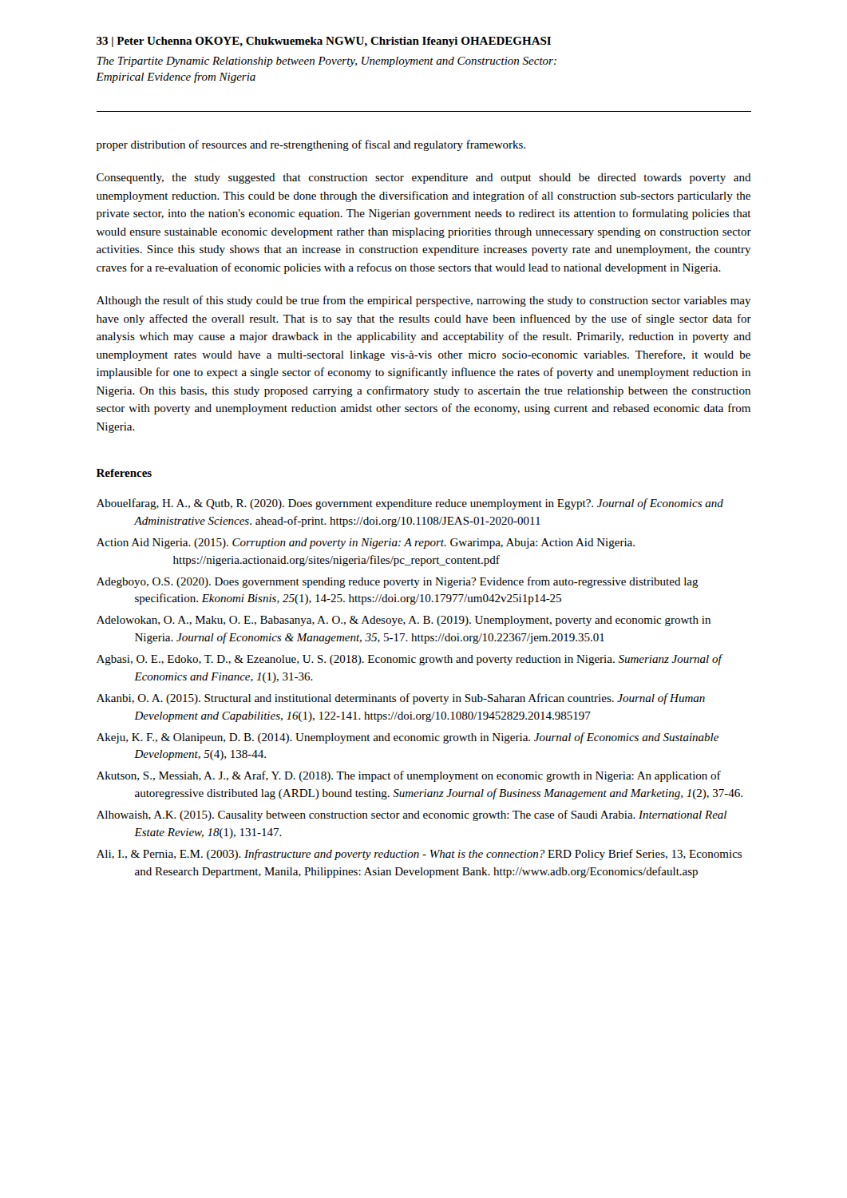33 | Peter Uchenna OKOYE, Chukwuemeka NGWU, Christian Ifeanyi OHAEDEGHASI
The Tripartite Dynamic Relationship between Poverty, Unemployment and Construction Sector:
Empirical Evidence from Nigeria
proper distribution of resources and re-strengthening of fiscal and regulatory frameworks.
Consequently, the study suggested that construction sector expenditure and output should be directed towards poverty and unemployment reduction. This could be done through the diversification and integration of all construction sub-sectors particularly the private sector, into the nation's economic equation. The Nigerian government needs to redirect its attention to formulating policies that would ensure sustainable economic development rather than misplacing priorities through unnecessary spending on construction sector activities. Since this study shows that an increase in construction expenditure increases poverty rate and unemployment, the country craves for a re-evaluation of economic policies with a refocus on those sectors that would lead to national development in Nigeria.
Although the result of this study could be true from the empirical perspective, narrowing the study to construction sector variables may have only affected the overall result. That is to say that the results could have been influenced by the use of single sector data for analysis which may cause a major drawback in the applicability and acceptability of the result. Primarily, reduction in poverty and unemployment rates would have a multi-sectoral linkage vis-à-vis other micro socio-economic variables. Therefore, it would be implausible for one to expect a single sector of economy to significantly influence the rates of poverty and unemployment reduction in Nigeria. On this basis, this study proposed carrying a confirmatory study to ascertain the true relationship between the construction sector with poverty and unemployment reduction amidst other sectors of the economy, using current and rebased economic data from Nigeria.
References
Abouelfarag, H. A., & Qutb, R. (2020). Does government expenditure reduce unemployment in Egypt?. Journal of Economics and Administrative Sciences. ahead-of-print. https://doi.org/10.1108/JEAS-01-2020-0011
Action Aid Nigeria. (2015). Corruption and poverty in Nigeria: A report. Gwarimpa, Abuja: Action Aid Nigeria. https://nigeria.actionaid.org/sites/nigeria/files/pc_report_content.pdf
Adegboyo, O.S. (2020). Does government spending reduce poverty in Nigeria? Evidence from auto-regressive distributed lag specification. Ekonomi Bisnis, 25(1), 14-25. https://doi.org/10.17977/um042v25i1p14-25
Adelowokan, O. A., Maku, O. E., Babasanya, A. O., & Adesoye, A. B. (2019). Unemployment, poverty and economic growth in Nigeria. Journal of Economics & Management, 35, 5-17. https://doi.org/10.22367/jem.2019.35.01
Agbasi, O. E., Edoko, T. D., & Ezeanolue, U. S. (2018). Economic growth and poverty reduction in Nigeria. Sumerianz Journal of Economics and Finance, 1(1), 31-36.
Akanbi, O. A. (2015). Structural and institutional determinants of poverty in Sub-Saharan African countries. Journal of Human Development and Capabilities, 16(1), 122-141. https://doi.org/10.1080/19452829.2014.985197
Akeju, K. F., & Olanipeun, D. B. (2014). Unemployment and economic growth in Nigeria. Journal of Economics and Sustainable Development, 5(4), 138-44.
Akutson, S., Messiah, A. J., & Araf, Y. D. (2018). The impact of unemployment on economic growth in Nigeria: An application of autoregressive distributed lag (ARDL) bound testing. Sumerianz Journal of Business Management and Marketing, 1(2), 37-46.
Alhowaish, A.K. (2015). Causality between construction sector and economic growth: The case of Saudi Arabia. International Real Estate Review, 18(1), 131-147.
Ali, I., & Pernia, E.M. (2003). Infrastructure and poverty reduction - What is the connection? ERD Policy Brief Series, 13, Economics and Research Department, Manila, Philippines: Asian Development Bank. http://www.adb.org/Economics/default.asp